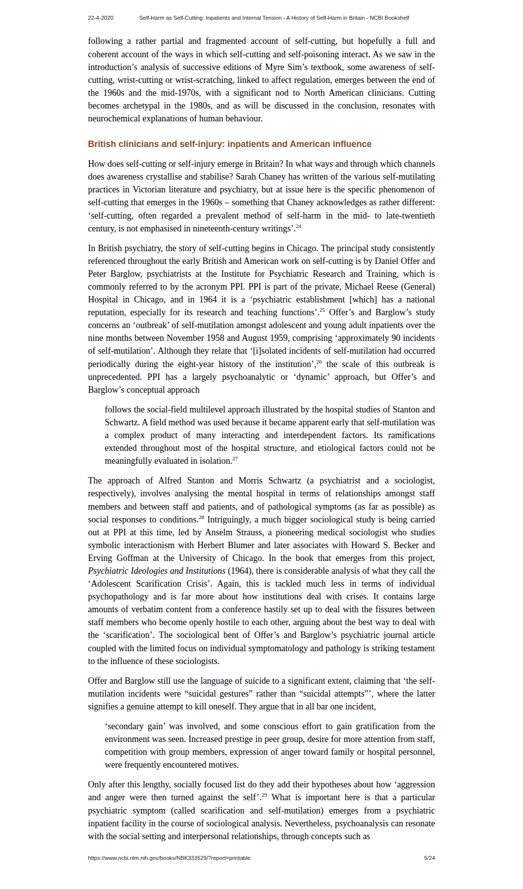22-4-2020 Self-Harm as Self-Cutting: Inpatients and Internal Tension - A History of Self-Harm in Britain - NCBI Bookshelf
following a rather partial and fragmented account of self-cutting, but hopefully a full and coherent account of the ways in which self-cutting and self-poisoning interact. As we saw in the introduction’s analysis of successive editions of Myre Sim’s textbook, some awareness of self-cutting, wrist-cutting or wrist-scratching, linked to affect regulation, emerges between the end of the 1960s and the mid-1970s, with a significant nod to North American clinicians. Cutting becomes archetypal in the 1980s, and as will be discussed in the conclusion, resonates with neurochemical explanations of human behaviour.
British clinicians and self-injury: inpatients and American influence
How does self-cutting or self-injury emerge in Britain? In what ways and through which channels does awareness crystallise and stabilise? Sarah Chaney has written of the various self-mutilating practices in Victorian literature and psychiatry, but at issue here is the specific phenomenon of self-cutting that emerges in the 1960s – something that Chaney acknowledges as rather different: ‘self-cutting, often regarded a prevalent method of self-harm in the mid- to late-twentieth century, is not emphasised in nineteenth-century writings’.24
In British psychiatry, the story of self-cutting begins in Chicago. The principal study consistently referenced throughout the early British and American work on self-cutting is by Daniel Offer and Peter Barglow, psychiatrists at the Institute for Psychiatric Research and Training, which is commonly referred to by the acronym PPI. PPI is part of the private, Michael Reese (General) Hospital in Chicago, and in 1964 it is a ‘psychiatric establishment [which] has a national reputation, especially for its research and teaching functions’.25 Offer’s and Barglow’s study concerns an ‘outbreak’ of self-mutilation amongst adolescent and young adult inpatients over the nine months between November 1958 and August 1959, comprising ‘approximately 90 incidents of self-mutilation’. Although they relate that ‘[i]solated incidents of self-mutilation had occurred periodically during the eight-year history of the institution’,26 the scale of this outbreak is unprecedented. PPI has a largely psychoanalytic or ‘dynamic’ approach, but Offer’s and Barglow’s conceptual approach
follows the social-field multilevel approach illustrated by the hospital studies of Stanton and Schwartz. A field method was used because it became apparent early that self-mutilation was a complex product of many interacting and interdependent factors. Its ramifications extended throughout most of the hospital structure, and etiological factors could not be meaningfully evaluated in isolation.27
The approach of Alfred Stanton and Morris Schwartz (a psychiatrist and a sociologist, respectively), involves analysing the mental hospital in terms of relationships amongst staff members and between staff and patients, and of pathological symptoms (as far as possible) as social responses to conditions.28 Intriguingly, a much bigger sociological study is being carried out at PPI at this time, led by Anselm Strauss, a pioneering medical sociologist who studies symbolic interactionism with Herbert Blumer and later associates with Howard S. Becker and Erving Goffman at the University of Chicago. In the book that emerges from this project, Psychiatric Ideologies and Institutions (1964), there is considerable analysis of what they call the ‘Adolescent Scarification Crisis’. Again, this is tackled much less in terms of individual psychopathology and is far more about how institutions deal with crises. It contains large amounts of verbatim content from a conference hastily set up to deal with the fissures between staff members who become openly hostile to each other, arguing about the best way to deal with the ‘scarification’. The sociological bent of Offer’s and Barglow’s psychiatric journal article coupled with the limited focus on individual symptomatology and pathology is striking testament to the influence of these sociologists.
Offer and Barglow still use the language of suicide to a significant extent, claiming that ‘the self-mutilation incidents were “suicidal gestures” rather than “suicidal attempts”’, where the latter signifies a genuine attempt to kill oneself. They argue that in all bar one incident,
‘secondary gain’ was involved, and some conscious effort to gain gratification from the environment was seen. Increased prestige in peer group, desire for more attention from staff, competition with group members, expression of anger toward family or hospital personnel, were frequently encountered motives.
Only after this lengthy, socially focused list do they add their hypotheses about how ‘aggression and anger were then turned against the self’.29 What is important here is that a particular psychiatric symptom (called scarification and self-mutilation) emerges from a psychiatric inpatient facility in the course of sociological analysis. Nevertheless, psychoanalysis can resonate with the social setting and interpersonal relationships, through concepts such as
https://www.ncbi.nlm.nih.gov/books/NBK333529/?report=printable 5/24